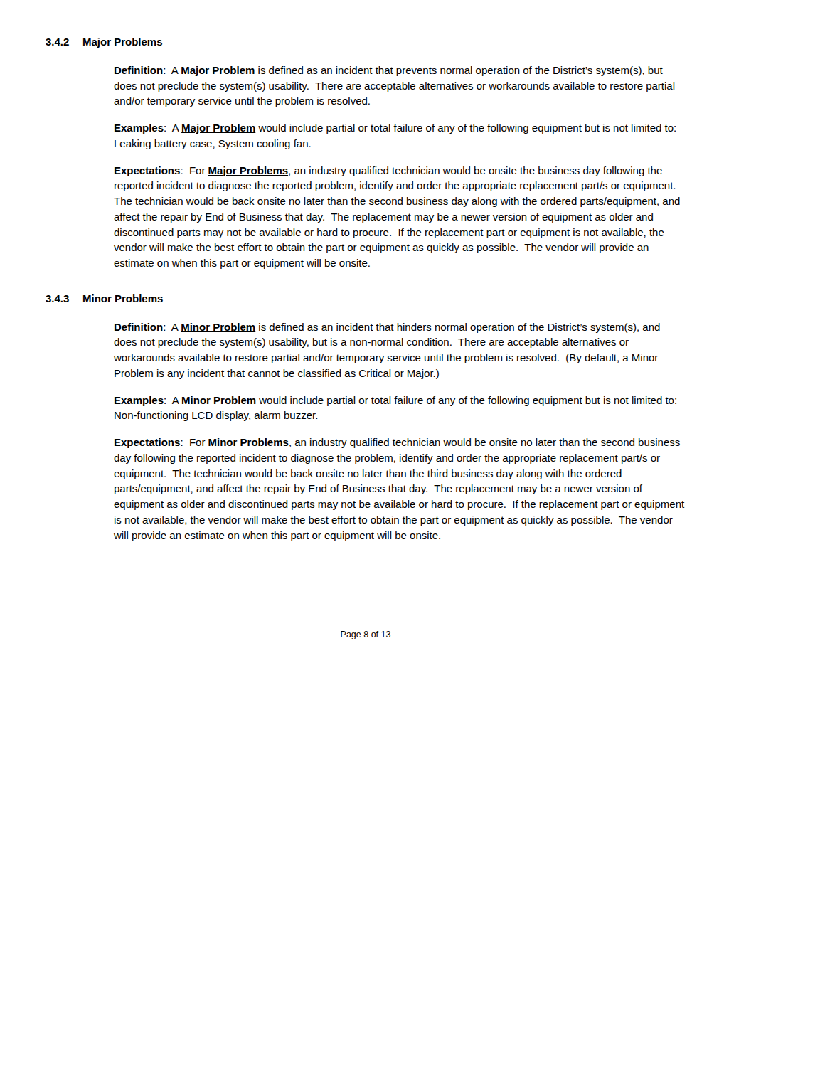3.4.2 Major Problems
Definition: A Major Problem is defined as an incident that prevents normal operation of the District’s system(s), but does not preclude the system(s) usability. There are acceptable alternatives or workarounds available to restore partial and/or temporary service until the problem is resolved.
Examples: A Major Problem would include partial or total failure of any of the following equipment but is not limited to: Leaking battery case, System cooling fan.
Expectations: For Major Problems, an industry qualified technician would be onsite the business day following the reported incident to diagnose the reported problem, identify and order the appropriate replacement part/s or equipment. The technician would be back onsite no later than the second business day along with the ordered parts/equipment, and affect the repair by End of Business that day. The replacement may be a newer version of equipment as older and discontinued parts may not be available or hard to procure. If the replacement part or equipment is not available, the vendor will make the best effort to obtain the part or equipment as quickly as possible. The vendor will provide an estimate on when this part or equipment will be onsite.
3.4.3 Minor Problems
Definition: A Minor Problem is defined as an incident that hinders normal operation of the District’s system(s), and does not preclude the system(s) usability, but is a non-normal condition. There are acceptable alternatives or workarounds available to restore partial and/or temporary service until the problem is resolved. (By default, a Minor Problem is any incident that cannot be classified as Critical or Major.)
Examples: A Minor Problem would include partial or total failure of any of the following equipment but is not limited to: Non-functioning LCD display, alarm buzzer.
Expectations: For Minor Problems, an industry qualified technician would be onsite no later than the second business day following the reported incident to diagnose the problem, identify and order the appropriate replacement part/s or equipment. The technician would be back onsite no later than the third business day along with the ordered parts/equipment, and affect the repair by End of Business that day. The replacement may be a newer version of equipment as older and discontinued parts may not be available or hard to procure. If the replacement part or equipment is not available, the vendor will make the best effort to obtain the part or equipment as quickly as possible. The vendor will provide an estimate on when this part or equipment will be onsite.
Page 8 of 13